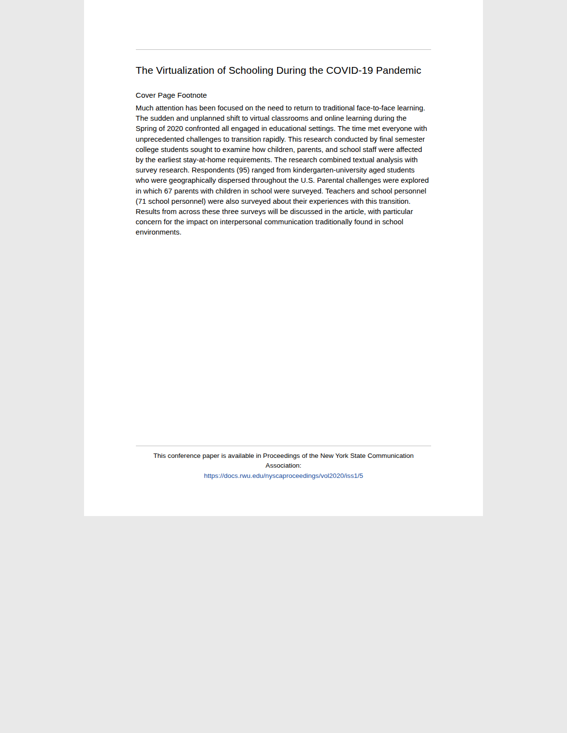The Virtualization of Schooling During the COVID-19 Pandemic
Cover Page Footnote
Much attention has been focused on the need to return to traditional face-to-face learning. The sudden and unplanned shift to virtual classrooms and online learning during the Spring of 2020 confronted all engaged in educational settings. The time met everyone with unprecedented challenges to transition rapidly. This research conducted by final semester college students sought to examine how children, parents, and school staff were affected by the earliest stay-at-home requirements. The research combined textual analysis with survey research. Respondents (95) ranged from kindergarten-university aged students who were geographically dispersed throughout the U.S. Parental challenges were explored in which 67 parents with children in school were surveyed. Teachers and school personnel (71 school personnel) were also surveyed about their experiences with this transition. Results from across these three surveys will be discussed in the article, with particular concern for the impact on interpersonal communication traditionally found in school environments.
This conference paper is available in Proceedings of the New York State Communication Association:
https://docs.rwu.edu/nyscaproceedings/vol2020/iss1/5